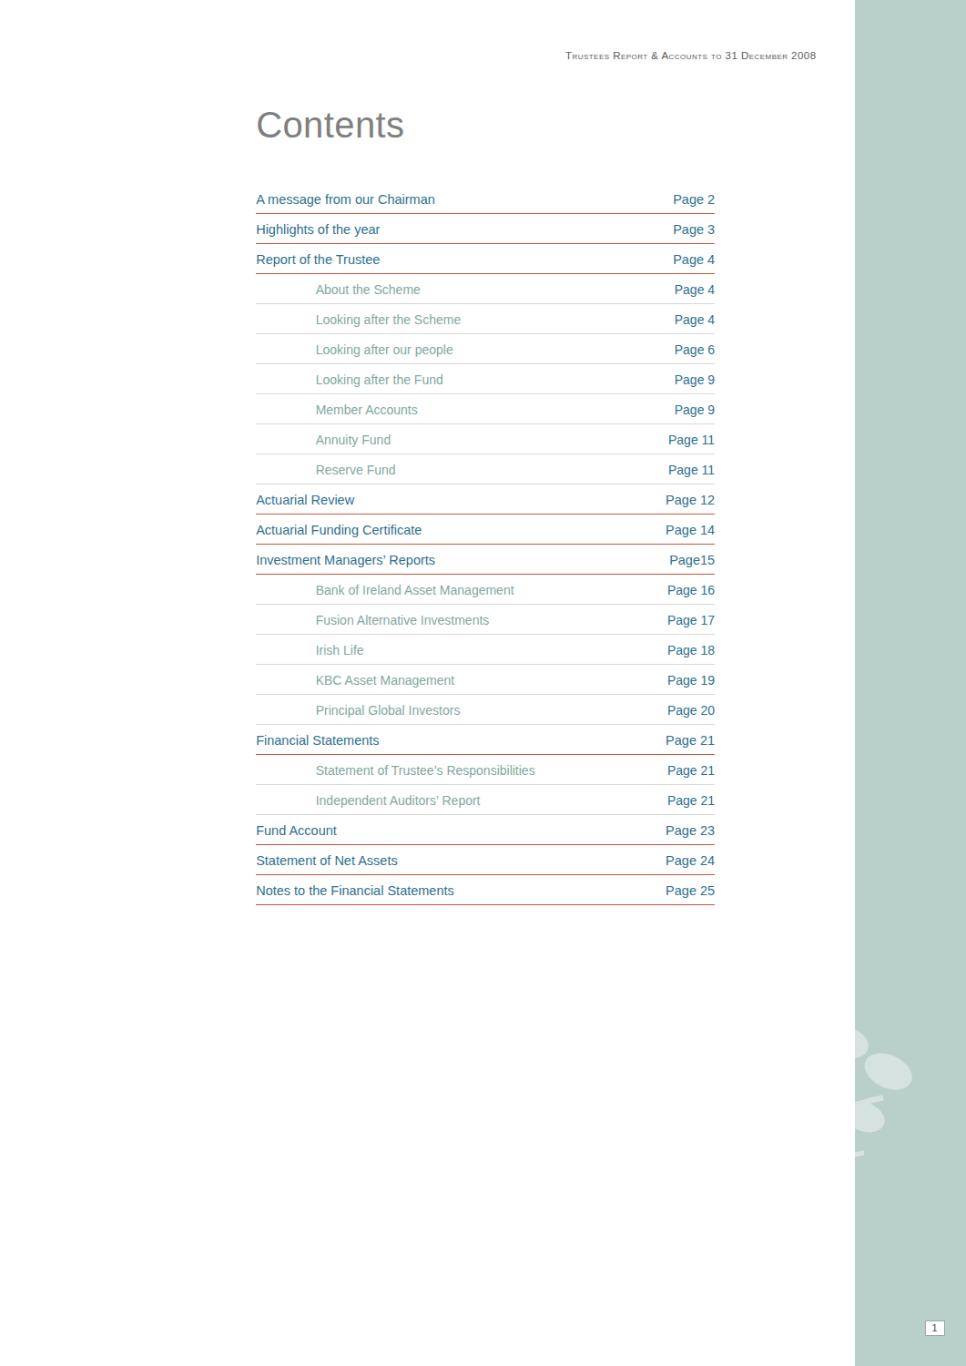Trustees Report & Accounts to 31 December 2008
Contents
| A message from our Chairman | Page 2 |
| Highlights of the year | Page 3 |
| Report of the Trustee | Page 4 |
| About the Scheme | Page 4 |
| Looking after the Scheme | Page 4 |
| Looking after our people | Page 6 |
| Looking after the Fund | Page 9 |
| Member Accounts | Page 9 |
| Annuity Fund | Page 11 |
| Reserve Fund | Page 11 |
| Actuarial Review | Page 12 |
| Actuarial Funding Certificate | Page 14 |
| Investment Managers’ Reports | Page15 |
| Bank of Ireland Asset Management | Page 16 |
| Fusion Alternative Investments | Page 17 |
| Irish Life | Page 18 |
| KBC Asset Management | Page 19 |
| Principal Global Investors | Page 20 |
| Financial Statements | Page 21 |
| Statement of Trustee’s Responsibilities | Page 21 |
| Independent Auditors’ Report | Page 21 |
| Fund Account | Page 23 |
| Statement of Net Assets | Page 24 |
| Notes to the Financial Statements | Page 25 |
1